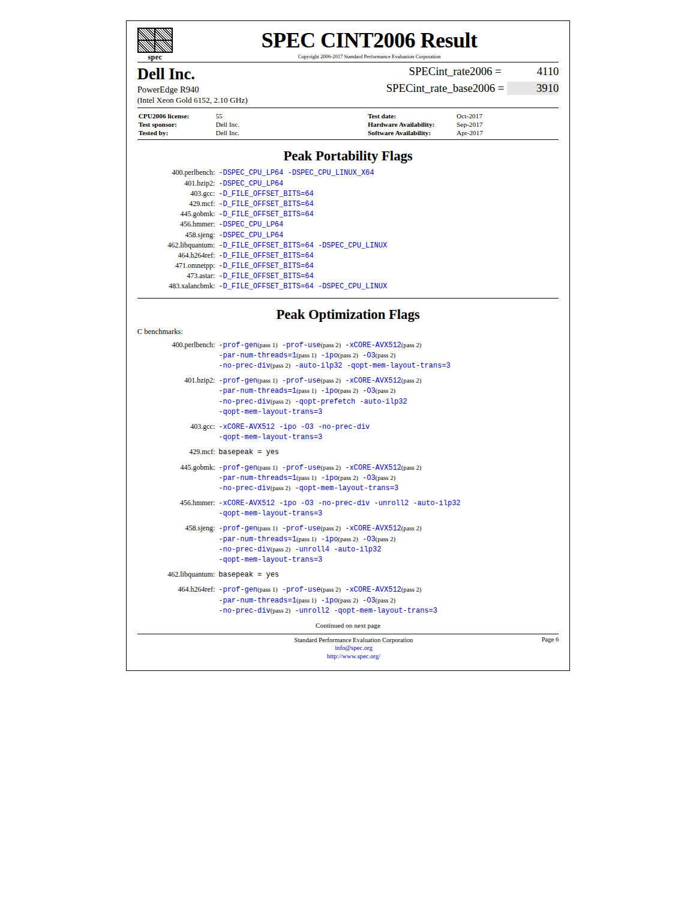spec
SPEC CINT2006 Result
Copyright 2006-2017 Standard Performance Evaluation Corporation
Dell Inc.
PowerEdge R940
(Intel Xeon Gold 6152, 2.10 GHz)
SPECint_rate2006 = 4110
SPECint_rate_base2006 = 3910
| CPU2006 license: | 55 | Test date: | Oct-2017 |
| Test sponsor: | Dell Inc. | Hardware Availability: | Sep-2017 |
| Tested by: | Dell Inc. | Software Availability: | Apr-2017 |
Peak Portability Flags
400.perlbench:
-DSPEC_CPU_LP64 -DSPEC_CPU_LINUX_X64
401.bzip2:
-DSPEC_CPU_LP64
403.gcc:
-D_FILE_OFFSET_BITS=64
429.mcf:
-D_FILE_OFFSET_BITS=64
445.gobmk:
-D_FILE_OFFSET_BITS=64
456.hmmer:
-DSPEC_CPU_LP64
458.sjeng:
-DSPEC_CPU_LP64
462.libquantum:
-D_FILE_OFFSET_BITS=64 -DSPEC_CPU_LINUX
464.h264ref:
-D_FILE_OFFSET_BITS=64
471.omnetpp:
-D_FILE_OFFSET_BITS=64
473.astar:
-D_FILE_OFFSET_BITS=64
483.xalancbmk:
-D_FILE_OFFSET_BITS=64 -DSPEC_CPU_LINUX
Peak Optimization Flags
C benchmarks:
400.perlbench:
-prof-gen(pass 1) -prof-use(pass 2) -xCORE-AVX512(pass 2)
-par-num-threads=1(pass 1) -ipo(pass 2) -O3(pass 2)
-no-prec-div(pass 2) -auto-ilp32 -qopt-mem-layout-trans=3
401.bzip2:
-prof-gen(pass 1) -prof-use(pass 2) -xCORE-AVX512(pass 2)
-par-num-threads=1(pass 1) -ipo(pass 2) -O3(pass 2)
-no-prec-div(pass 2) -qopt-prefetch -auto-ilp32
-qopt-mem-layout-trans=3
403.gcc:
-xCORE-AVX512 -ipo -O3 -no-prec-div
-qopt-mem-layout-trans=3
429.mcf:
basepeak = yes
445.gobmk:
-prof-gen(pass 1) -prof-use(pass 2) -xCORE-AVX512(pass 2)
-par-num-threads=1(pass 1) -ipo(pass 2) -O3(pass 2)
-no-prec-div(pass 2) -qopt-mem-layout-trans=3
456.hmmer:
-xCORE-AVX512 -ipo -O3 -no-prec-div -unroll2 -auto-ilp32
-qopt-mem-layout-trans=3
458.sjeng:
-prof-gen(pass 1) -prof-use(pass 2) -xCORE-AVX512(pass 2)
-par-num-threads=1(pass 1) -ipo(pass 2) -O3(pass 2)
-no-prec-div(pass 2) -unroll4 -auto-ilp32
-qopt-mem-layout-trans=3
462.libquantum:
basepeak = yes
464.h264ref:
-prof-gen(pass 1) -prof-use(pass 2) -xCORE-AVX512(pass 2)
-par-num-threads=1(pass 1) -ipo(pass 2) -O3(pass 2)
-no-prec-div(pass 2) -unroll2 -qopt-mem-layout-trans=3
Continued on next page
Standard Performance Evaluation Corporation
info@spec.org
http://www.spec.org/
Page 6